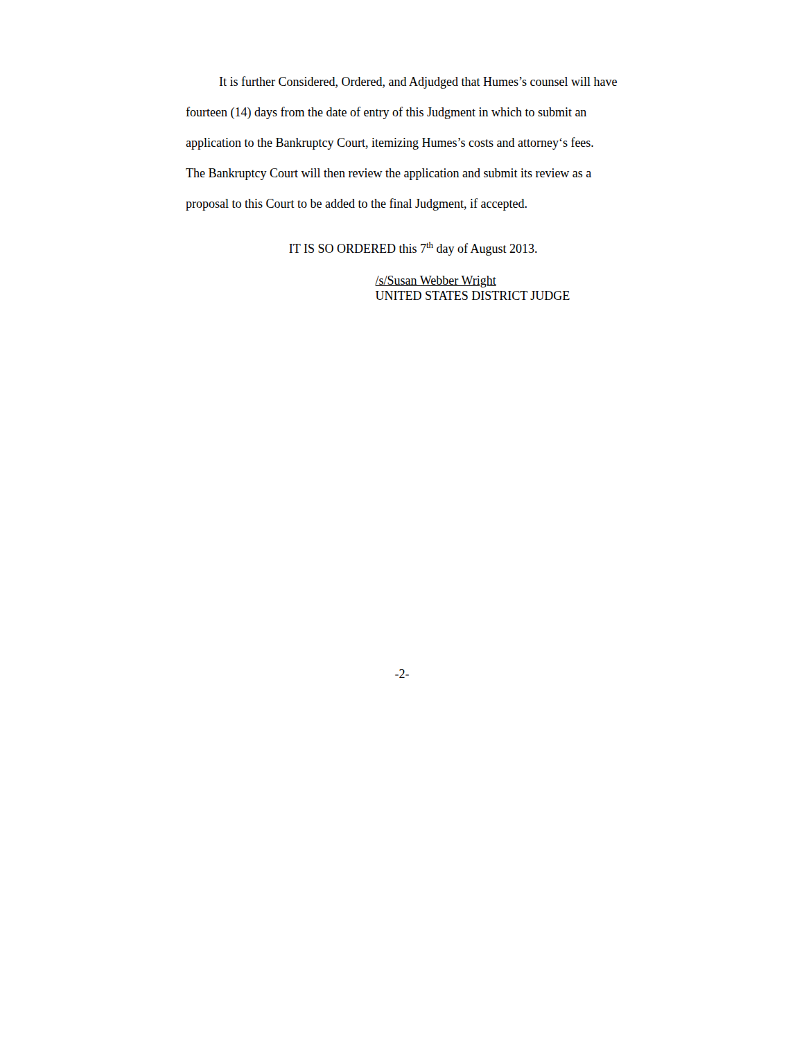It is further Considered, Ordered, and Adjudged that Humes’s counsel will have fourteen (14) days from the date of entry of this Judgment in which to submit an application to the Bankruptcy Court, itemizing Humes’s costs and attorney‘s fees. The Bankruptcy Court will then review the application and submit its review as a proposal to this Court to be added to the final Judgment, if accepted.
IT IS SO ORDERED this 7th day of August 2013.
/s/Susan Webber Wright
UNITED STATES DISTRICT JUDGE
-2-